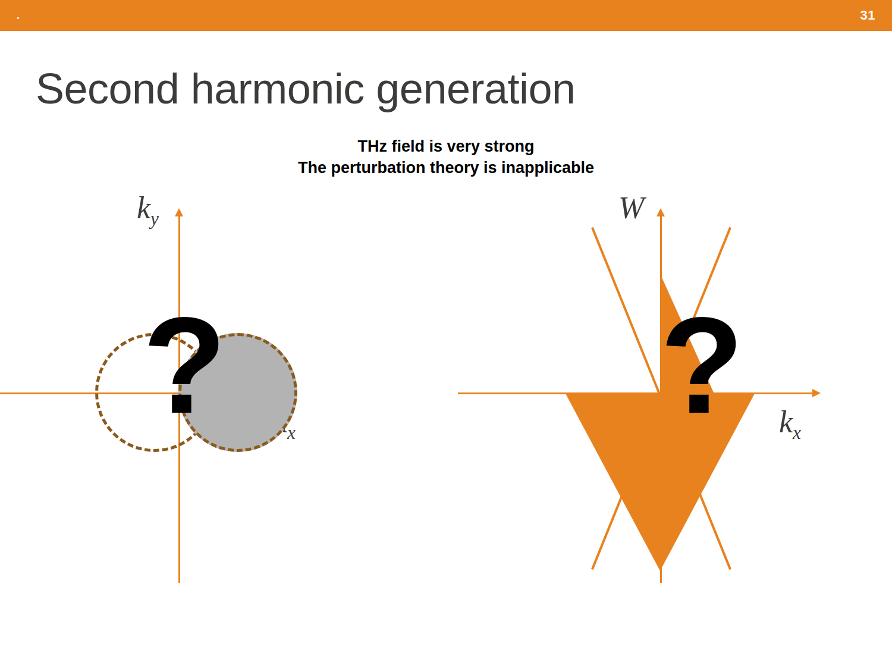. 31
Second harmonic generation
THz field is very strong
The perturbation theory is inapplicable
ky kx
?
W kx ?